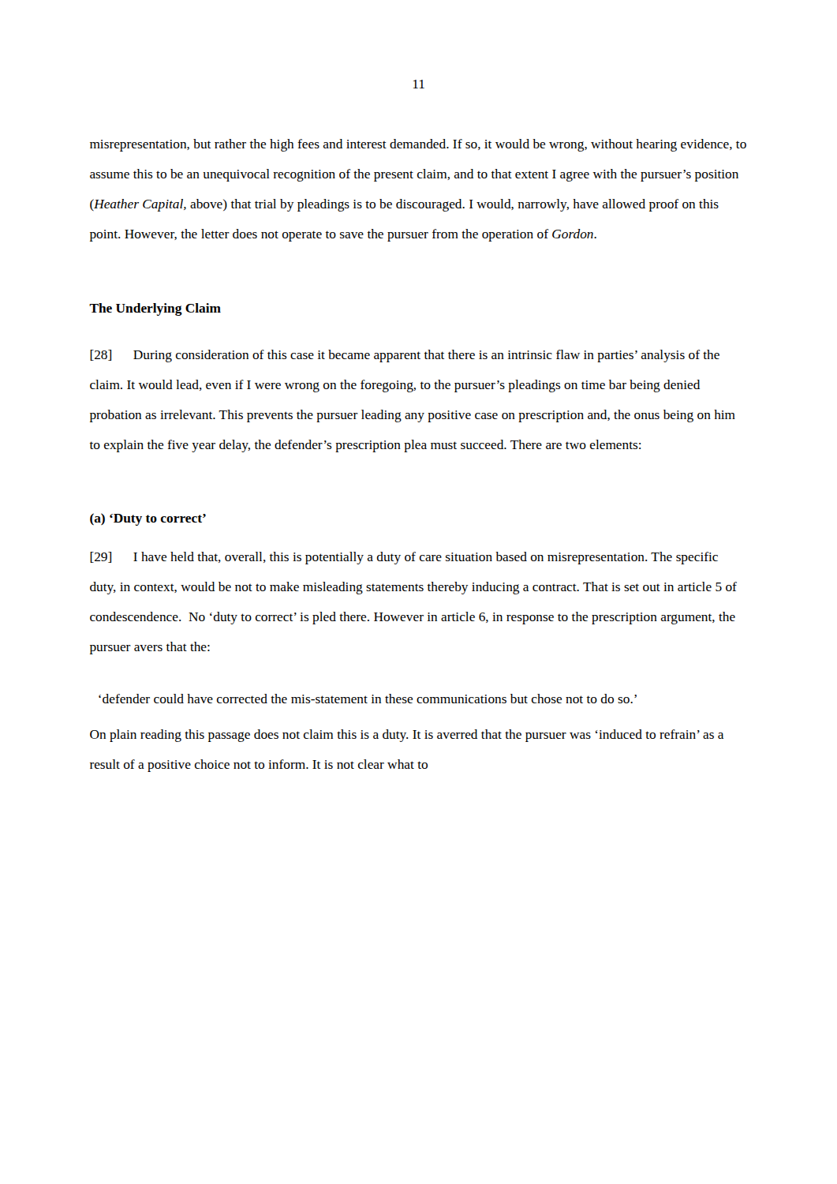11
misrepresentation, but rather the high fees and interest demanded. If so, it would be wrong, without hearing evidence, to assume this to be an unequivocal recognition of the present claim, and to that extent I agree with the pursuer’s position (Heather Capital, above) that trial by pleadings is to be discouraged. I would, narrowly, have allowed proof on this point. However, the letter does not operate to save the pursuer from the operation of Gordon.
The Underlying Claim
[28] During consideration of this case it became apparent that there is an intrinsic flaw in parties’ analysis of the claim. It would lead, even if I were wrong on the foregoing, to the pursuer’s pleadings on time bar being denied probation as irrelevant. This prevents the pursuer leading any positive case on prescription and, the onus being on him to explain the five year delay, the defender’s prescription plea must succeed. There are two elements:
(a) ‘Duty to correct’
[29] I have held that, overall, this is potentially a duty of care situation based on misrepresentation. The specific duty, in context, would be not to make misleading statements thereby inducing a contract. That is set out in article 5 of condescendence. No ‘duty to correct’ is pled there. However in article 6, in response to the prescription argument, the pursuer avers that the:
‘defender could have corrected the mis-statement in these communications but chose not to do so.’
On plain reading this passage does not claim this is a duty. It is averred that the pursuer was ‘induced to refrain’ as a result of a positive choice not to inform. It is not clear what to